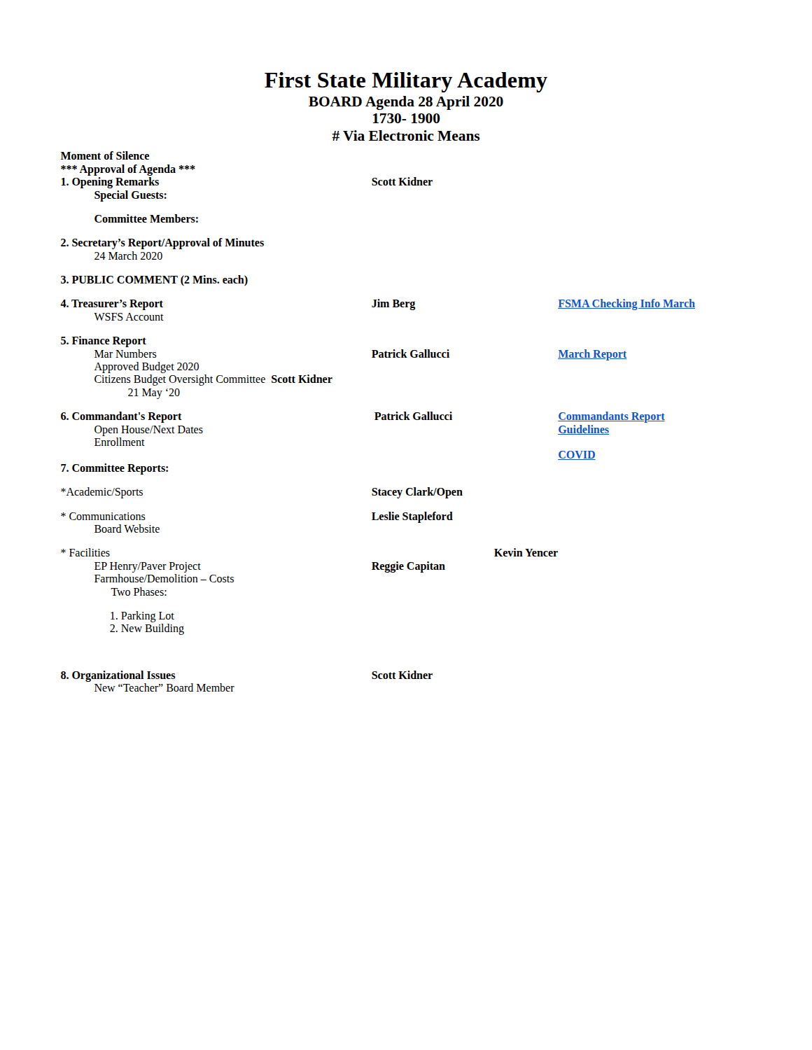First State Military Academy
BOARD Agenda 28 April 2020
1730- 1900
# Via Electronic Means
Moment of Silence
*** Approval of Agenda ***
| 1. Opening Remarks | Scott Kidner | |
Special Guests:
Committee Members:
2. Secretary’s Report/Approval of Minutes
24 March 2020
3. PUBLIC COMMENT (2 Mins. each)
| 4. Treasurer’s Report | Jim Berg | FSMA Checking Info March |
WSFS Account
5. Finance Report
| Mar Numbers | Patrick Gallucci | March Report |
Approved Budget 2020
Citizens Budget Oversight Committee Scott Kidner
21 May ‘20
| 6. Commandant's Report | Patrick Gallucci | Commandants Report |
| Open House/Next Dates | | Guidelines |
| Enrollment | | |
| | | COVID |
7. Committee Reports:
| *Academic/Sports | Stacey Clark/Open | |
| * Communications | Leslie Stapleford | |
Board Website
| * Facilities | Kevin Yencer | |
| EP Henry/Paver Project | Reggie Capitan | |
Farmhouse/Demolition – Costs
Two Phases:
Parking Lot
New Building
| 8. Organizational Issues | Scott Kidner | |
New “Teacher” Board Member